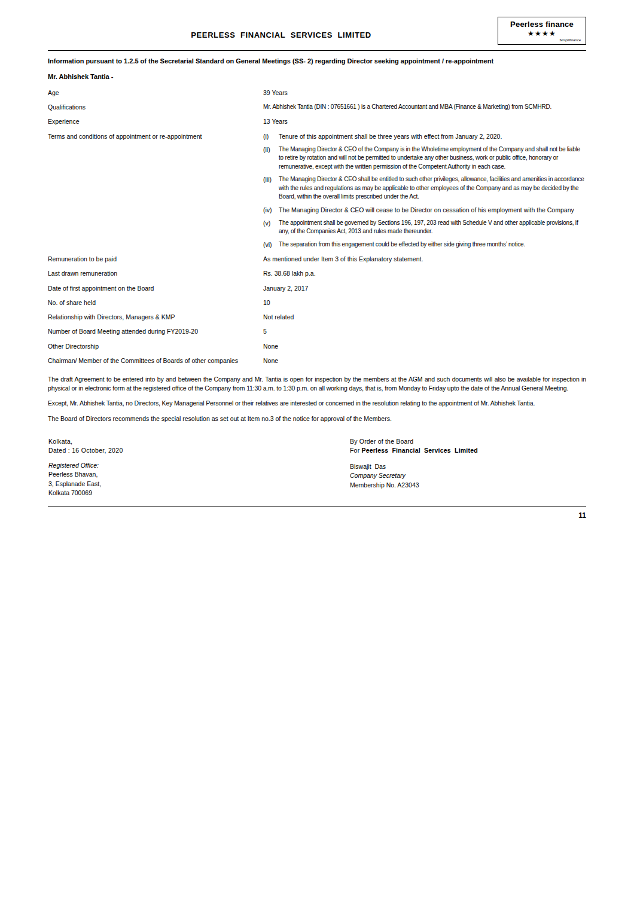Peerless finance
★★★★
Simplifinance
PEERLESS FINANCIAL SERVICES LIMITED
Information pursuant to 1.2.5 of the Secretarial Standard on General Meetings (SS- 2) regarding Director seeking appointment / re-appointment
Mr. Abhishek Tantia -
| Age | 39 Years |
| Qualifications | Mr. Abhishek Tantia (DIN : 07651661 ) is a Chartered Accountant and MBA (Finance & Marketing) from SCMHRD. |
| Experience | 13 Years |
| Terms and conditions of appointment or re-appointment | (i) Tenure of this appointment shall be three years with effect from January 2, 2020. (ii) The Managing Director & CEO of the Company is in the Wholetime employment of the Company and shall not be liable to retire by rotation and will not be permitted to undertake any other business, work or public office, honorary or remunerative, except with the written permission of the Competent Authority in each case. (iii) The Managing Director & CEO shall be entitled to such other privileges, allowance, facilities and amenities in accordance with the rules and regulations as may be applicable to other employees of the Company and as may be decided by the Board, within the overall limits prescribed under the Act. (iv) The Managing Director & CEO will cease to be Director on cessation of his employment with the Company (v) The appointment shall be governed by Sections 196, 197, 203 read with Schedule V and other applicable provisions, if any, of the Companies Act, 2013 and rules made thereunder. (vi) The separation from this engagement could be effected by either side giving three months’ notice. |
| Remuneration to be paid | As mentioned under Item 3 of this Explanatory statement. |
| Last drawn remuneration | Rs. 38.68 lakh p.a. |
| Date of first appointment on the Board | January 2, 2017 |
| No. of share held | 10 |
| Relationship with Directors, Managers & KMP | Not related |
| Number of Board Meeting attended during FY2019-20 | 5 |
| Other Directorship | None |
| Chairman/ Member of the Committees of Boards of other companies | None |
The draft Agreement to be entered into by and between the Company and Mr. Tantia is open for inspection by the members at the AGM and such documents will also be available for inspection in physical or in electronic form at the registered office of the Company from 11:30 a.m. to 1:30 p.m. on all working days, that is, from Monday to Friday upto the date of the Annual General Meeting.
Except, Mr. Abhishek Tantia, no Directors, Key Managerial Personnel or their relatives are interested or concerned in the resolution relating to the appointment of Mr. Abhishek Tantia.
The Board of Directors recommends the special resolution as set out at Item no.3 of the notice for approval of the Members.
| Kolkata, Dated : 16 October, 2020 Registered Office: Peerless Bhavan, 3, Esplanade East, Kolkata 700069 | By Order of the Board For Peerless Financial Services Limited Biswajit Das Company Secretary Membership No. A23043 |
11